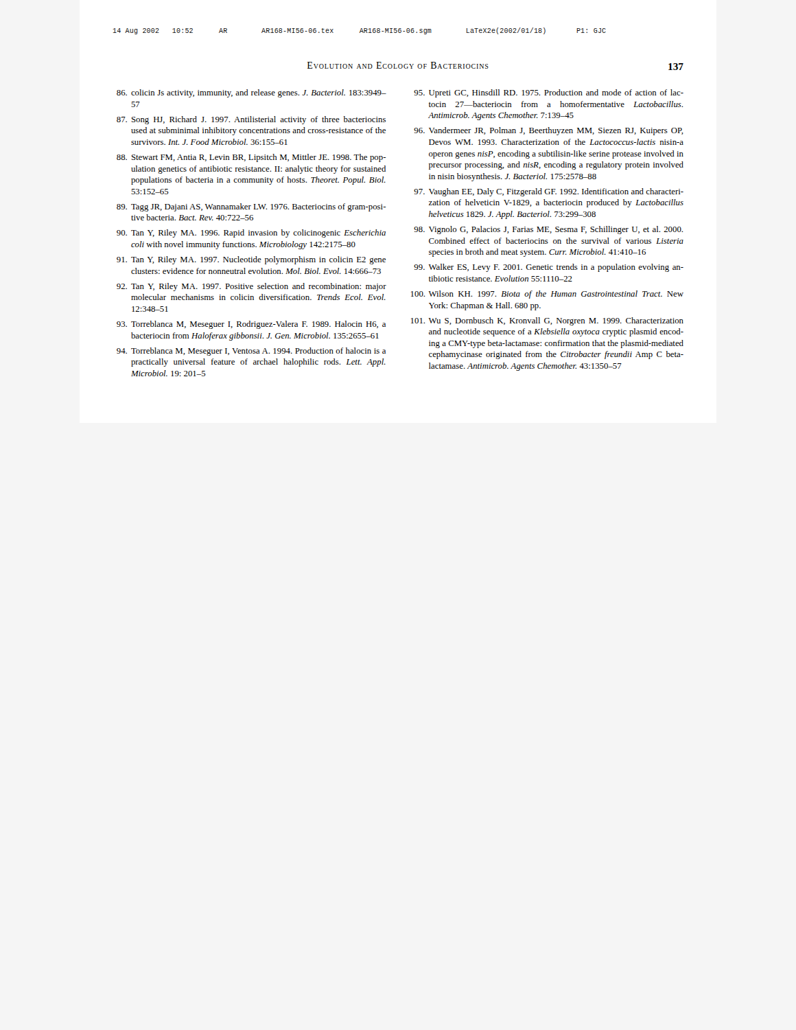14 Aug 2002 10:52 AR AR168-MI56-06.tex AR168-MI56-06.sgm LaTeX2e(2002/01/18) P1: GJC
Evolution and Ecology of Bacteriocins 137
colicin Js activity, immunity, and release genes. J. Bacteriol. 183:3949–57
Song HJ, Richard J. 1997. Antilisterial activity of three bacteriocins used at subminimal inhibitory concentrations and cross-resistance of the survivors. Int. J. Food Microbiol. 36:155–61
Stewart FM, Antia R, Levin BR, Lipsitch M, Mittler JE. 1998. The population genetics of antibiotic resistance. II: analytic theory for sustained populations of bacteria in a community of hosts. Theoret. Popul. Biol. 53:152–65
Tagg JR, Dajani AS, Wannamaker LW. 1976. Bacteriocins of gram-positive bacteria. Bact. Rev. 40:722–56
Tan Y, Riley MA. 1996. Rapid invasion by colicinogenic Escherichia coli with novel immunity functions. Microbiology 142:2175–80
Tan Y, Riley MA. 1997. Nucleotide polymorphism in colicin E2 gene clusters: evidence for nonneutral evolution. Mol. Biol. Evol. 14:666–73
Tan Y, Riley MA. 1997. Positive selection and recombination: major molecular mechanisms in colicin diversification. Trends Ecol. Evol. 12:348–51
Torreblanca M, Meseguer I, Rodriguez-Valera F. 1989. Halocin H6, a bacteriocin from Haloferax gibbonsii. J. Gen. Microbiol. 135:2655–61
Torreblanca M, Meseguer I, Ventosa A. 1994. Production of halocin is a practically universal feature of archael halophilic rods. Lett. Appl. Microbiol. 19: 201–5
Upreti GC, Hinsdill RD. 1975. Production and mode of action of lactocin 27—bacteriocin from a homofermentative Lactobacillus. Antimicrob. Agents Chemother. 7:139–45
Vandermeer JR, Polman J, Beerthuyzen MM, Siezen RJ, Kuipers OP, Devos WM. 1993. Characterization of the Lactococcus-lactis nisin-a operon genes nisP, encoding a subtilisin-like serine protease involved in precursor processing, and nisR, encoding a regulatory protein involved in nisin biosynthesis. J. Bacteriol. 175:2578–88
Vaughan EE, Daly C, Fitzgerald GF. 1992. Identification and characterization of helveticin V-1829, a bacteriocin produced by Lactobacillus helveticus 1829. J. Appl. Bacteriol. 73:299–308
Vignolo G, Palacios J, Farias ME, Sesma F, Schillinger U, et al. 2000. Combined effect of bacteriocins on the survival of various Listeria species in broth and meat system. Curr. Microbiol. 41:410–16
Walker ES, Levy F. 2001. Genetic trends in a population evolving antibiotic resistance. Evolution 55:1110–22
Wilson KH. 1997. Biota of the Human Gastrointestinal Tract. New York: Chapman & Hall. 680 pp.
Wu S, Dornbusch K, Kronvall G, Norgren M. 1999. Characterization and nucleotide sequence of a Klebsiella oxytoca cryptic plasmid encoding a CMY-type beta-lactamase: confirmation that the plasmid-mediated cephamycinase originated from the Citrobacter freundii Amp C beta-lactamase. Antimicrob. Agents Chemother. 43:1350–57